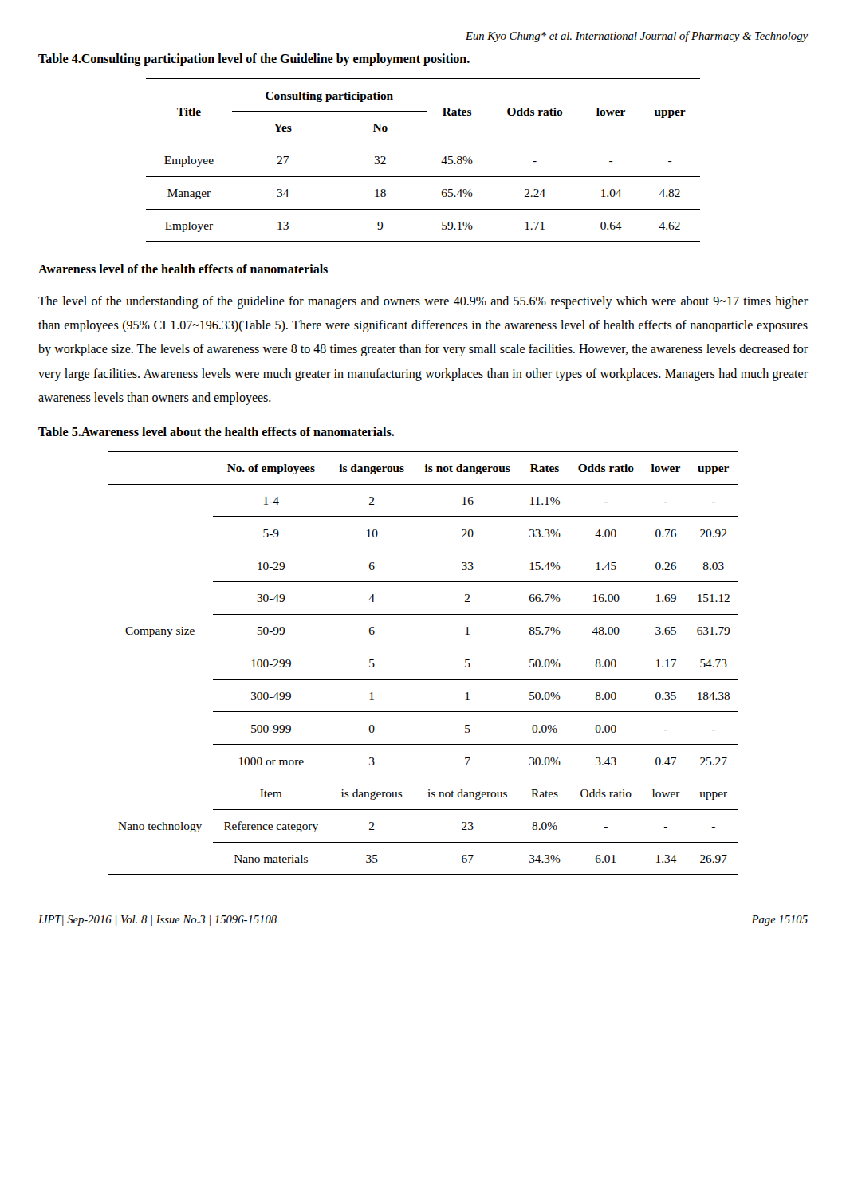Eun Kyo Chung* et al. International Journal of Pharmacy & Technology
Table 4.Consulting participation level of the Guideline by employment position.
| Title | Consulting participation | Rates | Odds ratio | lower | upper |
| --- | --- | --- | --- | --- | --- |
| Yes | No |
| Employee | 27 | 32 | 45.8% | - | - | - |
| Manager | 34 | 18 | 65.4% | 2.24 | 1.04 | 4.82 |
| Employer | 13 | 9 | 59.1% | 1.71 | 0.64 | 4.62 |
Awareness level of the health effects of nanomaterials
The level of the understanding of the guideline for managers and owners were 40.9% and 55.6% respectively which were about 9~17 times higher than employees (95% CI 1.07~196.33)(Table 5). There were significant differences in the awareness level of health effects of nanoparticle exposures by workplace size. The levels of awareness were 8 to 48 times greater than for very small scale facilities. However, the awareness levels decreased for very large facilities. Awareness levels were much greater in manufacturing workplaces than in other types of workplaces. Managers had much greater awareness levels than owners and employees.
Table 5.Awareness level about the health effects of nanomaterials.
| | No. of employees | is dangerous | is not dangerous | Rates | Odds ratio | lower | upper |
| --- | --- | --- | --- | --- | --- | --- | --- |
| Company size | 1-4 | 2 | 16 | 11.1% | - | - | - |
| 5-9 | 10 | 20 | 33.3% | 4.00 | 0.76 | 20.92 |
| 10-29 | 6 | 33 | 15.4% | 1.45 | 0.26 | 8.03 |
| 30-49 | 4 | 2 | 66.7% | 16.00 | 1.69 | 151.12 |
| 50-99 | 6 | 1 | 85.7% | 48.00 | 3.65 | 631.79 |
| 100-299 | 5 | 5 | 50.0% | 8.00 | 1.17 | 54.73 |
| 300-499 | 1 | 1 | 50.0% | 8.00 | 0.35 | 184.38 |
| 500-999 | 0 | 5 | 0.0% | 0.00 | - | - |
| 1000 or more | 3 | 7 | 30.0% | 3.43 | 0.47 | 25.27 |
| Nano technology | Item | is dangerous | is not dangerous | Rates | Odds ratio | lower | upper |
| Reference category | 2 | 23 | 8.0% | - | - | - |
| Nano materials | 35 | 67 | 34.3% | 6.01 | 1.34 | 26.97 |
IJPT| Sep-2016 | Vol. 8 | Issue No.3 | 15096-15108
Page 15105